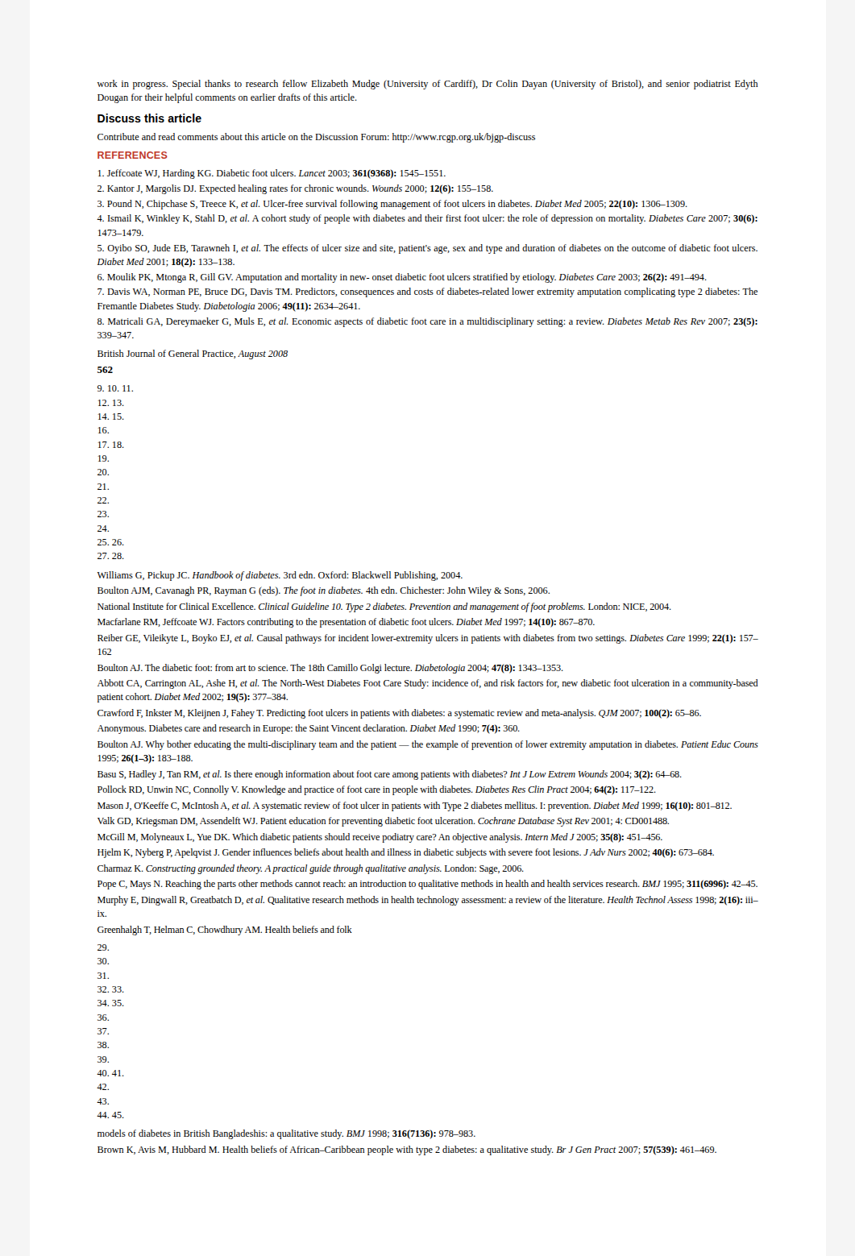work in progress. Special thanks to research fellow Elizabeth Mudge (University of Cardiff), Dr Colin Dayan (University of Bristol), and senior podiatrist Edyth Dougan for their helpful comments on earlier drafts of this article.
Discuss this article
Contribute and read comments about this article on the Discussion Forum: http://www.rcgp.org.uk/bjgp-discuss
REFERENCES
1. Jeffcoate WJ, Harding KG. Diabetic foot ulcers. Lancet 2003; 361(9368): 1545–1551.
2. Kantor J, Margolis DJ. Expected healing rates for chronic wounds. Wounds 2000; 12(6): 155–158.
3. Pound N, Chipchase S, Treece K, et al. Ulcer-free survival following management of foot ulcers in diabetes. Diabet Med 2005; 22(10): 1306–1309.
4. Ismail K, Winkley K, Stahl D, et al. A cohort study of people with diabetes and their first foot ulcer: the role of depression on mortality. Diabetes Care 2007; 30(6): 1473–1479.
5. Oyibo SO, Jude EB, Tarawneh I, et al. The effects of ulcer size and site, patient's age, sex and type and duration of diabetes on the outcome of diabetic foot ulcers. Diabet Med 2001; 18(2): 133–138.
6. Moulik PK, Mtonga R, Gill GV. Amputation and mortality in new- onset diabetic foot ulcers stratified by etiology. Diabetes Care 2003; 26(2): 491–494.
7. Davis WA, Norman PE, Bruce DG, Davis TM. Predictors, consequences and costs of diabetes-related lower extremity amputation complicating type 2 diabetes: The Fremantle Diabetes Study. Diabetologia 2006; 49(11): 2634–2641.
8. Matricali GA, Dereymaeker G, Muls E, et al. Economic aspects of diabetic foot care in a multidisciplinary setting: a review. Diabetes Metab Res Rev 2007; 23(5): 339–347.
British Journal of General Practice, August 2008
562
9. 10. 11.
12. 13.
14. 15.
16.
17. 18.
19.
20.
21.
22.
23.
24.
25. 26.
27. 28.
Williams G, Pickup JC. Handbook of diabetes. 3rd edn. Oxford: Blackwell Publishing, 2004.
Boulton AJM, Cavanagh PR, Rayman G (eds). The foot in diabetes. 4th edn. Chichester: John Wiley & Sons, 2006.
National Institute for Clinical Excellence. Clinical Guideline 10. Type 2 diabetes. Prevention and management of foot problems. London: NICE, 2004.
Macfarlane RM, Jeffcoate WJ. Factors contributing to the presentation of diabetic foot ulcers. Diabet Med 1997; 14(10): 867–870.
Reiber GE, Vileikyte L, Boyko EJ, et al. Causal pathways for incident lower-extremity ulcers in patients with diabetes from two settings. Diabetes Care 1999; 22(1): 157–162
Boulton AJ. The diabetic foot: from art to science. The 18th Camillo Golgi lecture. Diabetologia 2004; 47(8): 1343–1353.
Abbott CA, Carrington AL, Ashe H, et al. The North-West Diabetes Foot Care Study: incidence of, and risk factors for, new diabetic foot ulceration in a community-based patient cohort. Diabet Med 2002; 19(5): 377–384.
Crawford F, Inkster M, Kleijnen J, Fahey T. Predicting foot ulcers in patients with diabetes: a systematic review and meta-analysis. QJM 2007; 100(2): 65–86.
Anonymous. Diabetes care and research in Europe: the Saint Vincent declaration. Diabet Med 1990; 7(4): 360.
Boulton AJ. Why bother educating the multi-disciplinary team and the patient — the example of prevention of lower extremity amputation in diabetes. Patient Educ Couns 1995; 26(1–3): 183–188.
Basu S, Hadley J, Tan RM, et al. Is there enough information about foot care among patients with diabetes? Int J Low Extrem Wounds 2004; 3(2): 64–68.
Pollock RD, Unwin NC, Connolly V. Knowledge and practice of foot care in people with diabetes. Diabetes Res Clin Pract 2004; 64(2): 117–122.
Mason J, O'Keeffe C, McIntosh A, et al. A systematic review of foot ulcer in patients with Type 2 diabetes mellitus. I: prevention. Diabet Med 1999; 16(10): 801–812.
Valk GD, Kriegsman DM, Assendelft WJ. Patient education for preventing diabetic foot ulceration. Cochrane Database Syst Rev 2001; 4: CD001488.
McGill M, Molyneaux L, Yue DK. Which diabetic patients should receive podiatry care? An objective analysis. Intern Med J 2005; 35(8): 451–456.
Hjelm K, Nyberg P, Apelqvist J. Gender influences beliefs about health and illness in diabetic subjects with severe foot lesions. J Adv Nurs 2002; 40(6): 673–684.
Charmaz K. Constructing grounded theory. A practical guide through qualitative analysis. London: Sage, 2006.
Pope C, Mays N. Reaching the parts other methods cannot reach: an introduction to qualitative methods in health and health services research. BMJ 1995; 311(6996): 42–45.
Murphy E, Dingwall R, Greatbatch D, et al. Qualitative research methods in health technology assessment: a review of the literature. Health Technol Assess 1998; 2(16): iii–ix.
Greenhalgh T, Helman C, Chowdhury AM. Health beliefs and folk
29.
30.
31.
32. 33.
34. 35.
36.
37.
38.
39.
40. 41.
42.
43.
44. 45.
models of diabetes in British Bangladeshis: a qualitative study. BMJ 1998; 316(7136): 978–983.
Brown K, Avis M, Hubbard M. Health beliefs of African–Caribbean people with type 2 diabetes: a qualitative study. Br J Gen Pract 2007; 57(539): 461–469.